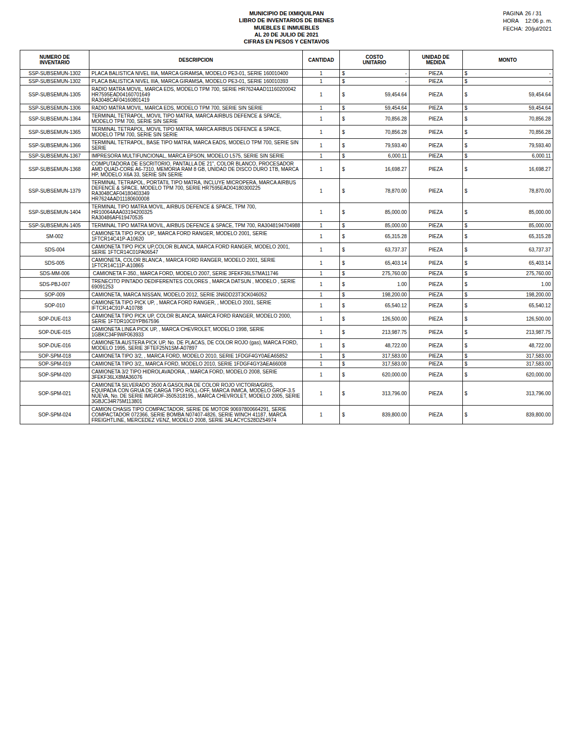MUNICIPIO DE IXMIQUILPAN
LIBRO DE INVENTARIOS DE BIENES
MUEBLES E INMUEBLES
AL 20 DE JULIO DE 2021
CIFRAS EN PESOS Y CENTAVOS
| PAGINA | 26 / 31 |
| HORA | 12:06 p. m. |
| FECHA: | 20/jul/2021 |
| NUMERO DE INVENTARIO | DESCRIPCION | CANTIDAD | COSTO UNITARIO | UNIDAD DE MEDIDA | MONTO |
| --- | --- | --- | --- | --- | --- |
| SSP-SUBSEMUN-1302 | PLACA BALISTICA NIVEL IIIA, MARCA GIRAMSA, MODELO PE3-01, SERIE 160010400 | 1 | $ - | PIEZA | $ - |
| SSP-SUBSEMUN-1302 | PLACA BALISTICA NIVEL IIIA, MARCA GIRAMSA, MODELO PE3-01, SERIE 160010393 | 1 | $ - | PIEZA | $ - |
| SSP-SUBSEMUN-1305 | RADIO MATRA MOVIL, MARCA EDS, MODELO TPM 700, SERIE HR7624AAD11160200042 HR7595EAD04160701649 RA3048CAF04160801419 | 1 | $ 59,454.64 | PIEZA | $ 59,454.64 |
| SSP-SUBSEMUN-1306 | RADIO MATRA MOVIL, MARCA EDS, MODELO TPM 700, SERIE SIN SERIE | 1 | $ 59,454.64 | PIEZA | $ 59,454.64 |
| SSP-SUBSEMUN-1364 | TERMINAL TETRAPOL, MOVIL TIPO MATRA, MARCA AIRBUS DEFENCE & SPACE, MODELO TPM 700, SERIE SIN SERIE | 1 | $ 70,856.28 | PIEZA | $ 70,856.28 |
| SSP-SUBSEMUN-1365 | TERMINAL TETRAPOL, MOVIL TIPO MATRA, MARCA AIRBUS DEFENCE & SPACE, MODELO TPM 700, SERIE SIN SERIE | 1 | $ 70,856.28 | PIEZA | $ 70,856.28 |
| SSP-SUBSEMUN-1366 | TERMINAL TETRAPOL, BASE TIPO MATRA, MARCA EADS, MODELO TPM 700, SERIE SIN SERIE | 1 | $ 79,593.40 | PIEZA | $ 79,593.40 |
| SSP-SUBSEMUN-1367 | IMPRESORA MULTIFUNCIONAL, MARCA EPSON, MODELO L575, SERIE SIN SERIE | 1 | $ 6,000.11 | PIEZA | $ 6,000.11 |
| SSP-SUBSEMUN-1368 | COMPUTADORA DE ESCRITORIO, PANTALLA DE 21", COLOR BLANCO, PROCESADOR AMD QUAD-CORE A6-7310, MEMORIA RAM 8 GB, UNIDAD DE DISCO DURO 1TB, MARCA HP, MODELO X6A 33, SERIE SIN SERIE | 1 | $ 16,698.27 | PIEZA | $ 16,698.27 |
| SSP-SUBSEMUN-1379 | TERMINAL TETRAPOL, PORTATIL TIPO MATRA, INCLUYE MICROPERA, MARCA AIRBUS DEFENCE & SPACE, MODELO TPM 700, SERIE HR7595EAD04180300225 RA3048CAF04180403349 HR7624AAD11180600008 | 1 | $ 78,870.00 | PIEZA | $ 78,870.00 |
| SSP-SUBSEMUN-1404 | TERMINAL TIPO MATRA MOVIL, AIRBUS DEFENCE & SPACE, TPM 700, HR10064AAA03194200325 RA30486AF619470535 | 1 | $ 85,000.00 | PIEZA | $ 85,000.00 |
| SSP-SUBSEMUN-1405 | TERMINAL TIPO MATRA MOVIL, AIRBUS DEFENCE & SPACE, TPM 700, RA3048194704988 | 1 | $ 85,000.00 | PIEZA | $ 85,000.00 |
| SM-002 | CAMIONETA TIPO PICK UP,, MARCA FORD RANGER, MODELO 2001, SERIE 1FTCR14C41P-A10620 | 1 | $ 65,315.28 | PIEZA | $ 65,315.28 |
| SDS-004 | CAMIONETA TIPO PICK UP,COLOR BLANCA, MARCA FORD RANGER, MODELO 2001, SERIE 1FTCR14C01PA06547 | 1 | $ 63,737.37 | PIEZA | $ 63,737.37 |
| SDS-005 | CAMIONETA, COLOR BLANCA , MARCA FORD RANGER, MODELO 2001, SERIE 1FTCR14C11P-A10865 | 1 | $ 65,403.14 | PIEZA | $ 65,403.14 |
| SDS-MM-006 | CAMIONETA F-350., MARCA FORD, MODELO 2007, SERIE 3FEKF36L57MA11746 | 1 | $ 275,760.00 | PIEZA | $ 275,760.00 |
| SDS-PBJ-007 | TRENECITO PINTADO DEDIFERENTES COLORES , MARCA DATSUN , MODELO , SERIE 69091253 | 1 | $ 1.00 | PIEZA | $ 1.00 |
| SOP-009 | CAMIONETA, MARCA NISSAN, MODELO 2012, SERIE 3N6DD23T3CK046052 | 1 | $ 198,200.00 | PIEZA | $ 198,200.00 |
| SOP-010 | CAMIONETA TIPO PICK UP, , MARCA FORD RANGER, , MODELO 2001, SERIE IFTCR14C91P-A10788 | 1 | $ 65,540.12 | PIEZA | $ 65,540.12 |
| SOP-DUE-013 | CAMIONETA TIPO PICK UP, COLOR BLANCA, MARCA FORD RANGER, MODELO 2000, SERIE 1FTDR10C0YPB67596 | 1 | $ 126,500.00 | PIEZA | $ 126,500.00 |
| SOP-DUE-015 | CAMIONETA LINEA PICK UP, , MARCA CHEVROLET, MODELO 1998, SERIE 1GBKC34F9WF063933 | 1 | $ 213,987.75 | PIEZA | $ 213,987.75 |
| SOP-DUE-016 | CAMIONETA AUSTERA PICK UP, No. DE PLACAS, DE COLOR ROJO (gas), MARCA FORD, MODELO 1995, SERIE 3FTEF25N1SM-A07897 | 1 | $ 48,722.00 | PIEZA | $ 48,722.00 |
| SOP-SPM-018 | CAMIONETA TIPO 3/2, , MARCA FORD, MODELO 2010, SERIE 1FDGF4GY0AEA65852 | 1 | $ 317,583.00 | PIEZA | $ 317,583.00 |
| SOP-SPM-019 | CAMIONETA TIPO 3/2,, MARCA FORD, MODELO 2010, SERIE 1FDGF4GY3AEA66008 | 1 | $ 317,583.00 | PIEZA | $ 317,583.00 |
| SOP-SPM-020 | CAMIONETA 3/2 TIPO HIDROLAVADORA, , MARCA FORD, MODELO 2008, SERIE 3FEKF36LX8MA36076 | 1 | $ 620,000.00 | PIEZA | $ 620,000.00 |
| SOP-SPM-021 | CAMIONETA SILVERADO 3500 A GASOLINA DE COLOR ROJO VICTORIA/GRIS, EQUIPADA CON GRUA DE CARGA TIPO ROLL-OFF, MARCA INMCA, MODELO GROF-3.5 NUEVA, No. DE SERIE IMGROF-3505318195., MARCA CHEVROLET, MODELO 2005, SERIE 3GBJC34R75M113801 | 1 | $ 313,796.00 | PIEZA | $ 313,796.00 |
| SOP-SPM-024 | CAMION CHASIS TIPO COMPACTADOR, SERIE DE MOTOR 90697800664291, SERIE COMPACTADOR 072366, SERIE BOMBA N07407-4826, SERIE WINCH 41187, MARCA FREIGHTLINE, MERCEDEZ VENZ, MODELO 2008, SERIE 3ALACYCS28DZ54974 | 1 | $ 839,800.00 | PIEZA | $ 839,800.00 |